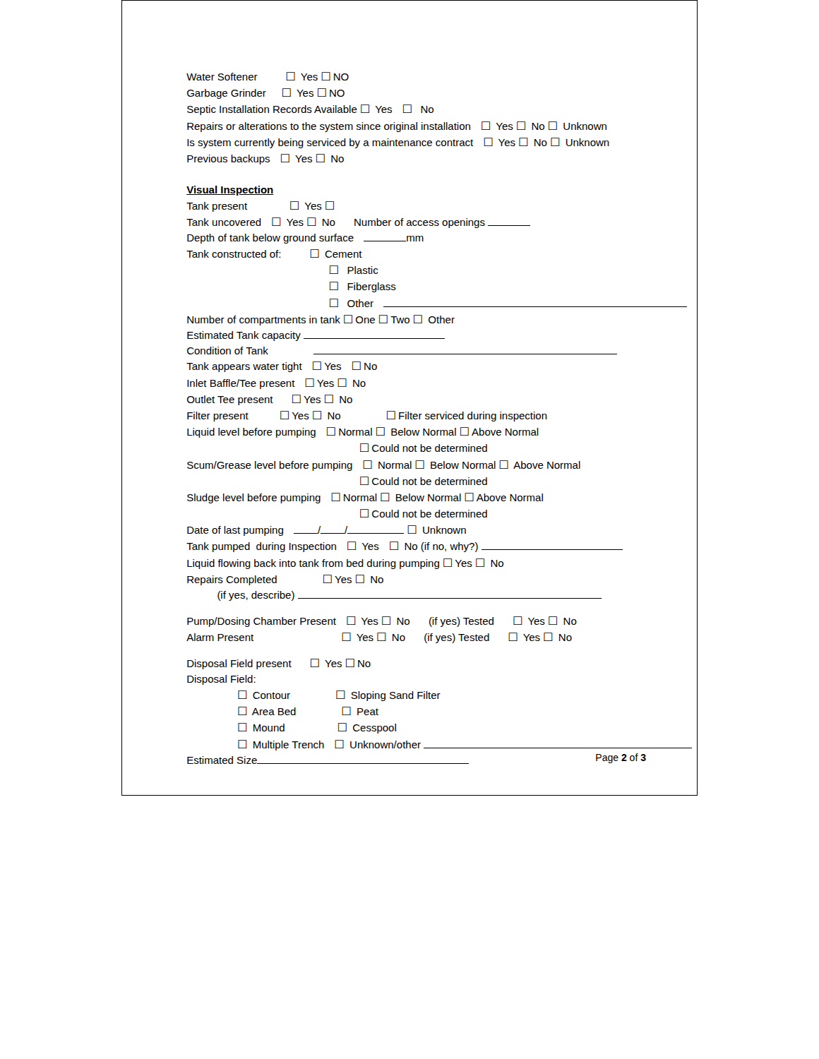Water Softener ☐ Yes ☐NO
Garbage Grinder ☐ Yes ☐NO
Septic Installation Records Available ☐ Yes ☐ No
Repairs or alterations to the system since original installation ☐ Yes ☐ No ☐ Unknown
Is system currently being serviced by a maintenance contract ☐ Yes ☐ No ☐ Unknown
Previous backups ☐ Yes ☐ No
Visual Inspection
Tank present ☐ Yes ☐
Tank uncovered ☐ Yes ☐ No Number of access openings
Depth of tank below ground surface mm
Tank constructed of: ☐ Cement
☐ Plastic
☐ Fiberglass
☐ Other
Number of compartments in tank ☐One ☐Two ☐ Other
Estimated Tank capacity
Condition of Tank
Tank appears water tight ☐Yes ☐No
Inlet Baffle/Tee present ☐Yes ☐ No
Outlet Tee present ☐Yes ☐ No
Filter present ☐Yes ☐ No ☐Filter serviced during inspection
Liquid level before pumping ☐Normal ☐ Below Normal ☐Above Normal
☐Could not be determined
Scum/Grease level before pumping ☐ Normal ☐ Below Normal ☐ Above Normal
☐Could not be determined
Sludge level before pumping ☐Normal ☐ Below Normal ☐Above Normal
☐Could not be determined
Date of last pumping / / ☐ Unknown
Tank pumped during Inspection ☐ Yes ☐ No (if no, why?)
Liquid flowing back into tank from bed during pumping ☐Yes ☐ No
Repairs Completed ☐Yes ☐ No
(if yes, describe)
Pump/Dosing Chamber Present ☐ Yes ☐ No (if yes) Tested ☐ Yes ☐ No
Alarm Present ☐ Yes ☐ No (if yes) Tested ☐ Yes ☐ No
Disposal Field present ☐ Yes ☐No
Disposal Field:
☐ Contour ☐ Sloping Sand Filter
☐ Area Bed ☐ Peat
☐ Mound ☐ Cesspool
☐ Multiple Trench ☐ Unknown/other
Estimated Size
Page 2 of 3